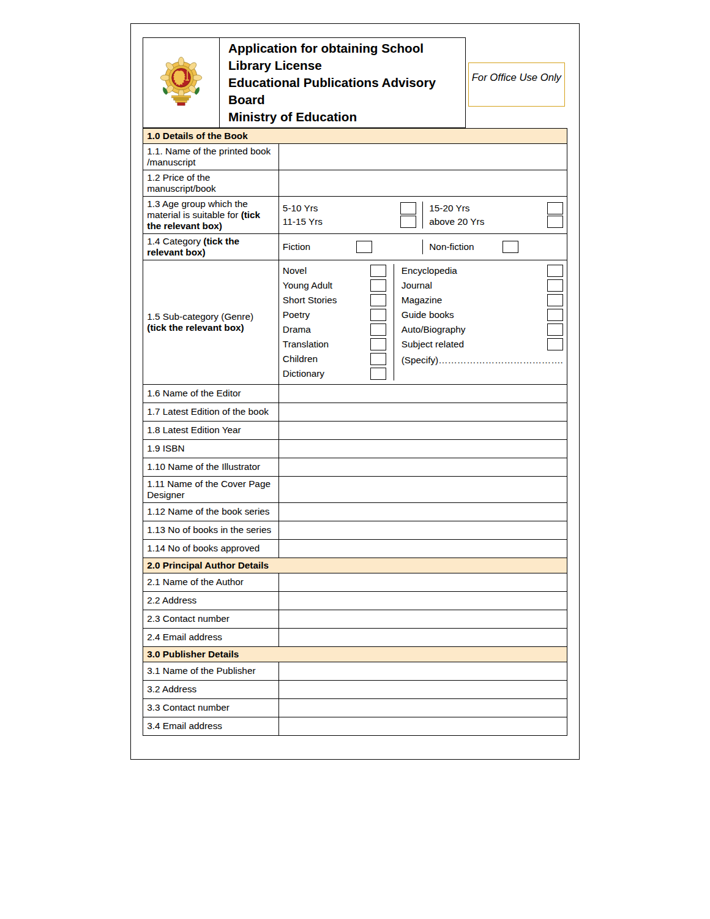| | Application for obtaining School Library License Educational Publications Advisory Board Ministry of Education | For Office Use Only |
| 1.0 Details of the Book |
| 1.1. Name of the printed book /manuscript | |
| 1.2 Price of the manuscript/book | |
| 1.3 Age group which the material is suitable for (tick the relevant box) | / 5-10 Yrs 11-15 Yrs / 15-20 Yrs above 20 Yrs / |
| 1.4 Category (tick the relevant box) | / Fiction / Non-fiction / |
| 1.5 Sub-category (Genre) (tick the relevant box) | / Novel Young Adult Short Stories Poetry Drama Translation Children Dictionary / Encyclopedia Journal Magazine Guide books Auto/Biography Subject related (Specify)…………………………………. / |
| 1.6 Name of the Editor | |
| 1.7 Latest Edition of the book | |
| 1.8 Latest Edition Year | |
| 1.9 ISBN | |
| 1.10 Name of the Illustrator | |
| 1.11 Name of the Cover Page Designer | |
| 1.12 Name of the book series | |
| 1.13 No of books in the series | |
| 1.14 No of books approved | |
| 2.0 Principal Author Details |
| 2.1 Name of the Author | |
| 2.2 Address | |
| 2.3 Contact number | |
| 2.4 Email address | |
| 3.0 Publisher Details |
| 3.1 Name of the Publisher | |
| 3.2 Address | |
| 3.3 Contact number | |
| 3.4 Email address | |